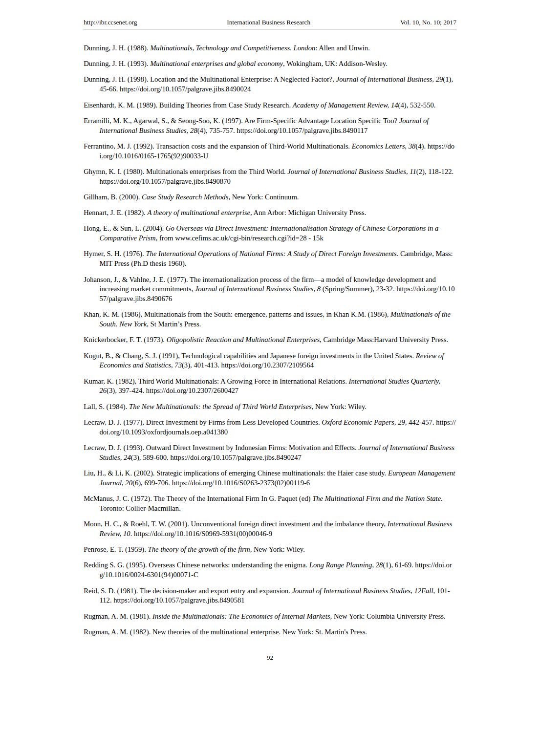http://ibr.ccsenet.org International Business Research Vol. 10, No. 10; 2017
Dunning, J. H. (1988). Multinationals, Technology and Competitiveness. London: Allen and Unwin.
Dunning, J. H. (1993). Multinational enterprises and global economy, Wokingham, UK: Addison-Wesley.
Dunning, J. H. (1998). Location and the Multinational Enterprise: A Neglected Factor?, Journal of International Business, 29(1), 45-66. https://doi.org/10.1057/palgrave.jibs.8490024
Eisenhardt, K. M. (1989). Building Theories from Case Study Research. Academy of Management Review, 14(4), 532-550.
Erramilli, M. K., Agarwal, S., & Seong-Soo, K. (1997). Are Firm-Specific Advantage Location Specific Too? Journal of International Business Studies, 28(4), 735-757. https://doi.org/10.1057/palgrave.jibs.8490117
Ferrantino, M. J. (1992). Transaction costs and the expansion of Third-World Multinationals. Economics Letters, 38(4). https://doi.org/10.1016/0165-1765(92)90033-U
Ghymn, K. I. (1980). Multinationals enterprises from the Third World. Journal of International Business Studies, 11(2), 118-122. https://doi.org/10.1057/palgrave.jibs.8490870
Gillham, B. (2000). Case Study Research Methods, New York: Continuum.
Hennart, J. E. (1982). A theory of multinational enterprise, Ann Arbor: Michigan University Press.
Hong, E., & Sun, L. (2004). Go Overseas via Direct Investment: Internationalisation Strategy of Chinese Corporations in a Comparative Prism, from www.cefims.ac.uk/cgi-bin/research.cgi?id=28 - 15k
Hymer, S. H. (1976). The International Operations of National Firms: A Study of Direct Foreign Investments. Cambridge, Mass: MIT Press (Ph.D thesis 1960).
Johanson, J., & Vahlne, J. E. (1977). The internationalization process of the firm—a model of knowledge development and increasing market commitments, Journal of International Business Studies, 8 (Spring/Summer), 23-32. https://doi.org/10.1057/palgrave.jibs.8490676
Khan, K. M. (1986), Multinationals from the South: emergence, patterns and issues, in Khan K.M. (1986), Multinationals of the South. New York, St Martin’s Press.
Knickerbocker, F. T. (1973). Oligopolistic Reaction and Multinational Enterprises, Cambridge Mass:Harvard University Press.
Kogut, B., & Chang, S. J. (1991), Technological capabilities and Japanese foreign investments in the United States. Review of Economics and Statistics, 73(3), 401-413. https://doi.org/10.2307/2109564
Kumar, K. (1982), Third World Multinationals: A Growing Force in International Relations. International Studies Quarterly, 26(3), 397-424. https://doi.org/10.2307/2600427
Lall, S. (1984). The New Multinationals: the Spread of Third World Enterprises, New York: Wiley.
Lecraw, D. J. (1977), Direct Investment by Firms from Less Developed Countries. Oxford Economic Papers, 29, 442-457. https://doi.org/10.1093/oxfordjournals.oep.a041380
Lecraw, D. J. (1993). Outward Direct Investment by Indonesian Firms: Motivation and Effects. Journal of International Business Studies, 24(3), 589-600. https://doi.org/10.1057/palgrave.jibs.8490247
Liu, H., & Li, K. (2002). Strategic implications of emerging Chinese multinationals: the Haier case study. European Management Journal, 20(6), 699-706. https://doi.org/10.1016/S0263-2373(02)00119-6
McManus, J. C. (1972). The Theory of the International Firm In G. Paquet (ed) The Multinational Firm and the Nation State. Toronto: Collier-Macmillan.
Moon, H. C., & Roehl, T. W. (2001). Unconventional foreign direct investment and the imbalance theory, International Business Review, 10. https://doi.org/10.1016/S0969-5931(00)00046-9
Penrose, E. T. (1959). The theory of the growth of the firm, New York: Wiley.
Redding S. G. (1995). Overseas Chinese networks: understanding the enigma. Long Range Planning, 28(1), 61-69. https://doi.org/10.1016/0024-6301(94)00071-C
Reid, S. D. (1981). The decision-maker and export entry and expansion. Journal of International Business Studies, 12Fall, 101-112. https://doi.org/10.1057/palgrave.jibs.8490581
Rugman, A. M. (1981). Inside the Multinationals: The Economics of Internal Markets, New York: Columbia University Press.
Rugman, A. M. (1982). New theories of the multinational enterprise. New York: St. Martin's Press.
92